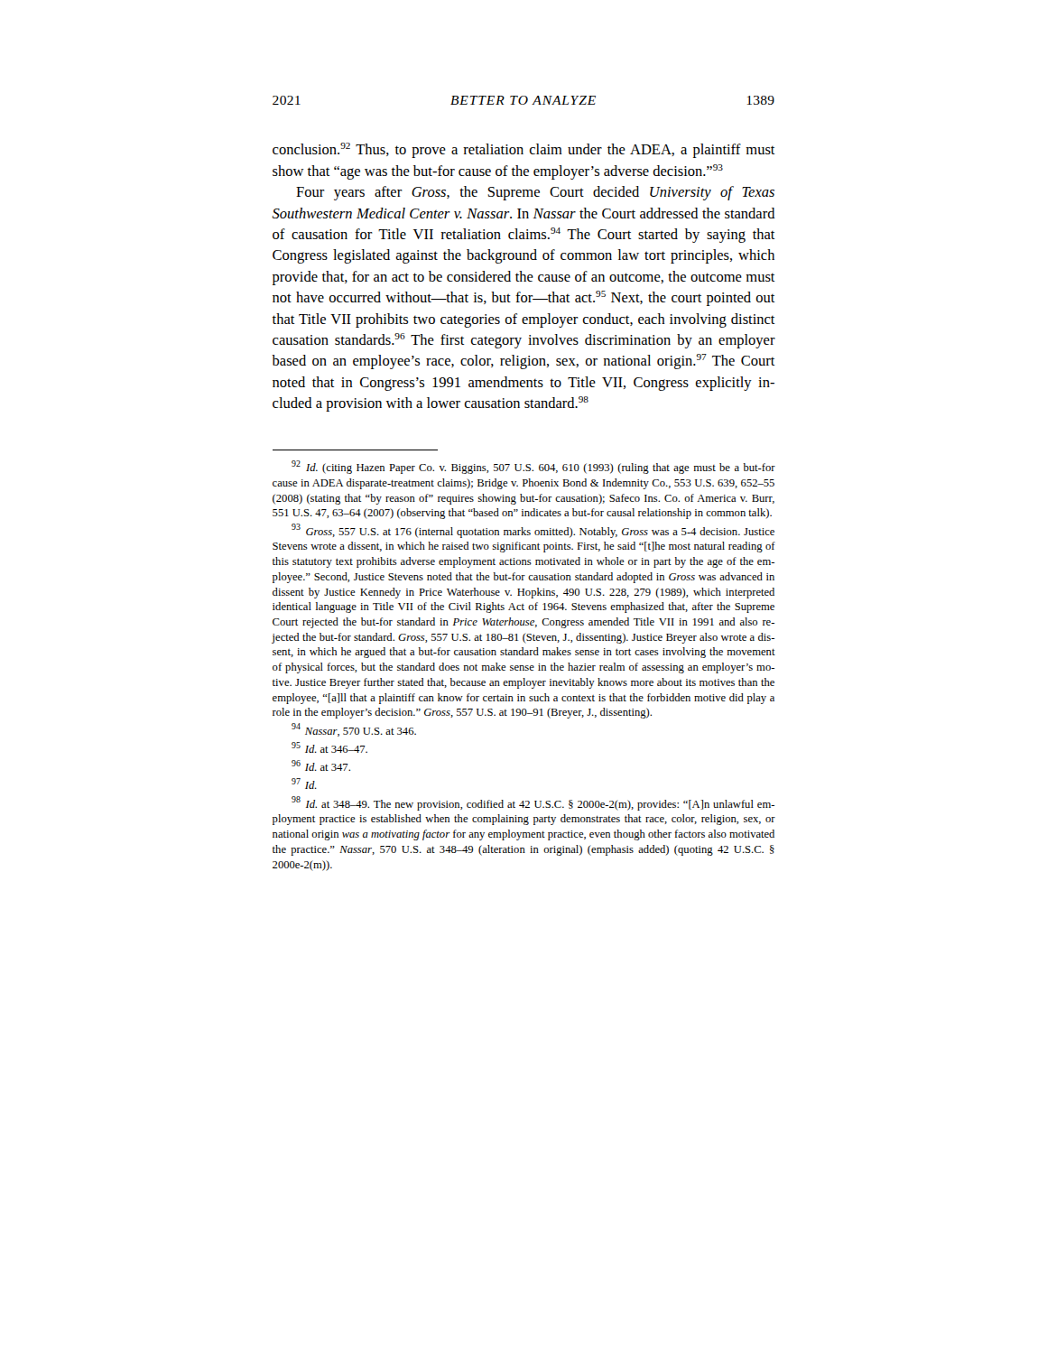2021 BETTER TO ANALYZE 1389
conclusion.92 Thus, to prove a retaliation claim under the ADEA, a plaintiff must show that “age was the but-for cause of the employer’s adverse decision.”93
Four years after Gross, the Supreme Court decided University of Texas Southwestern Medical Center v. Nassar. In Nassar the Court addressed the standard of causation for Title VII retaliation claims.94 The Court started by saying that Congress legislated against the background of common law tort principles, which provide that, for an act to be considered the cause of an outcome, the outcome must not have occurred without—that is, but for—that act.95 Next, the court pointed out that Title VII prohibits two categories of employer conduct, each involving distinct causation standards.96 The first category involves discrimination by an employer based on an employee’s race, color, religion, sex, or national origin.97 The Court noted that in Congress’s 1991 amendments to Title VII, Congress explicitly included a provision with a lower causation standard.98
92 Id. (citing Hazen Paper Co. v. Biggins, 507 U.S. 604, 610 (1993) (ruling that age must be a but-for cause in ADEA disparate-treatment claims); Bridge v. Phoenix Bond & Indemnity Co., 553 U.S. 639, 652–55 (2008) (stating that “by reason of” requires showing but-for causation); Safeco Ins. Co. of America v. Burr, 551 U.S. 47, 63–64 (2007) (observing that “based on” indicates a but-for causal relationship in common talk).
93 Gross, 557 U.S. at 176 (internal quotation marks omitted). Notably, Gross was a 5-4 decision. Justice Stevens wrote a dissent, in which he raised two significant points. First, he said “[t]he most natural reading of this statutory text prohibits adverse employment actions motivated in whole or in part by the age of the employee.” Second, Justice Stevens noted that the but-for causation standard adopted in Gross was advanced in dissent by Justice Kennedy in Price Waterhouse v. Hopkins, 490 U.S. 228, 279 (1989), which interpreted identical language in Title VII of the Civil Rights Act of 1964. Stevens emphasized that, after the Supreme Court rejected the but-for standard in Price Waterhouse, Congress amended Title VII in 1991 and also rejected the but-for standard. Gross, 557 U.S. at 180–81 (Steven, J., dissenting). Justice Breyer also wrote a dissent, in which he argued that a but-for causation standard makes sense in tort cases involving the movement of physical forces, but the standard does not make sense in the hazier realm of assessing an employer’s motive. Justice Breyer further stated that, because an employer inevitably knows more about its motives than the employee, “[a]ll that a plaintiff can know for certain in such a context is that the forbidden motive did play a role in the employer’s decision.” Gross, 557 U.S. at 190–91 (Breyer, J., dissenting).
94 Nassar, 570 U.S. at 346.
95 Id. at 346–47.
96 Id. at 347.
97 Id.
98 Id. at 348–49. The new provision, codified at 42 U.S.C. § 2000e-2(m), provides: “[A]n unlawful employment practice is established when the complaining party demonstrates that race, color, religion, sex, or national origin was a motivating factor for any employment practice, even though other factors also motivated the practice.” Nassar, 570 U.S. at 348–49 (alteration in original) (emphasis added) (quoting 42 U.S.C. § 2000e-2(m)).